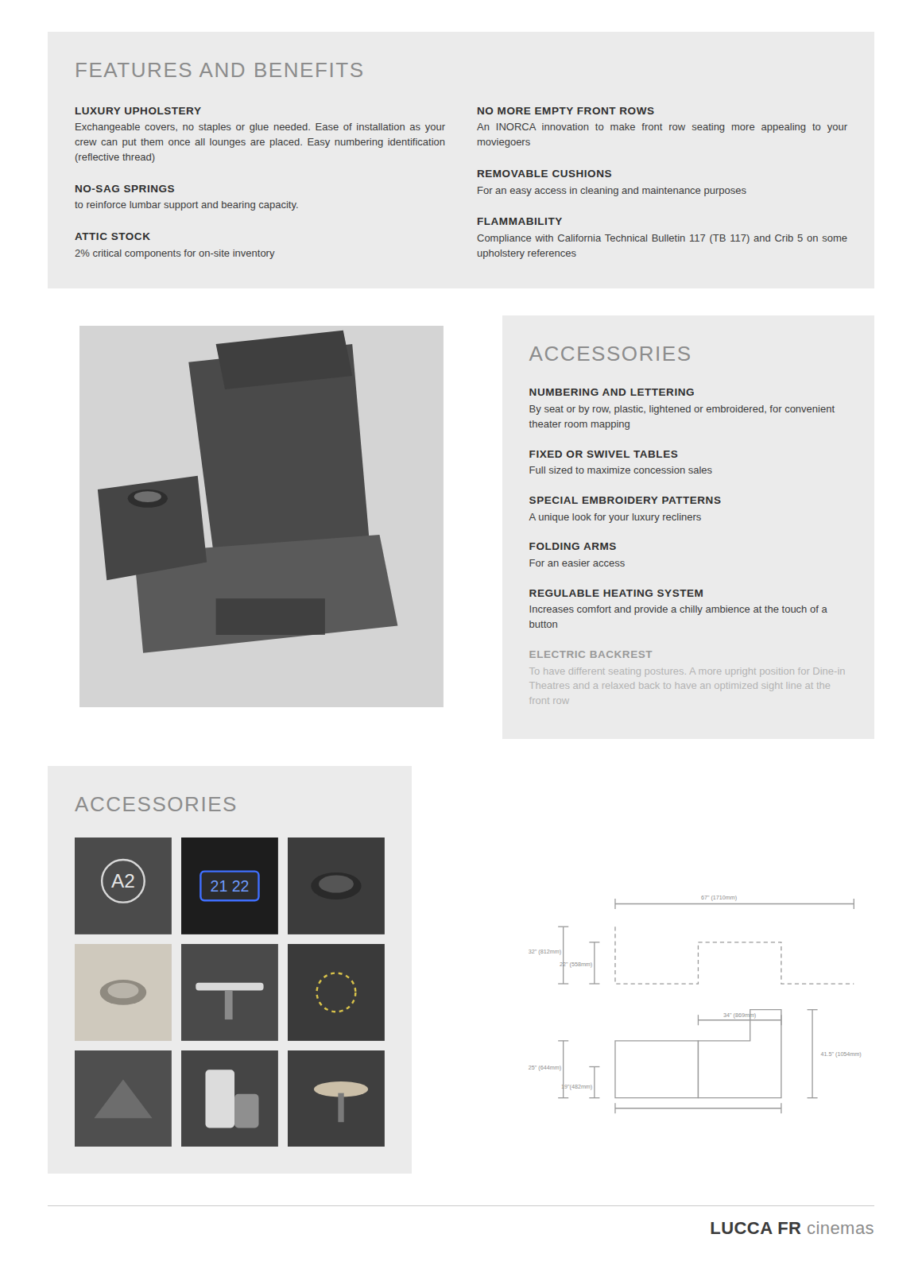FEATURES AND BENEFITS
LUXURY UPHOLSTERY
Exchangeable covers, no staples or glue needed. Ease of installation as your crew can put them once all lounges are placed. Easy numbering identification (reflective thread)
NO-SAG SPRINGS
to reinforce lumbar support and bearing capacity.
ATTIC STOCK
2% critical components for on-site inventory
NO MORE EMPTY FRONT ROWS
An INORCA innovation to make front row seating more appealing to your moviegoers
REMOVABLE CUSHIONS
For an easy access in cleaning and maintenance purposes
FLAMMABILITY
Compliance with California Technical Bulletin 117 (TB 117) and Crib 5 on some upholstery references
ACCESSORIES
NUMBERING AND LETTERING
By seat or by row, plastic, lightened or embroidered, for convenient theater room mapping
FIXED OR SWIVEL TABLES
Full sized to maximize concession sales
SPECIAL EMBROIDERY PATTERNS
A unique look for your luxury recliners
FOLDING ARMS
For an easier access
REGULABLE HEATING SYSTEM
Increases comfort and provide a chilly ambience at the touch of a button
ELECTRIC BACKREST
To have different seating postures. A more upright position for Dine-in Theatres and a relaxed back to have an optimized sight line at the front row
ACCESSORIES
A2
21 22
67" (1710mm) 32" (812mm) 22" (558mm) 34" (869mm) 25" (644mm) 19"(482mm) 41.5" (1054mm)
LUCCA FR cinemas